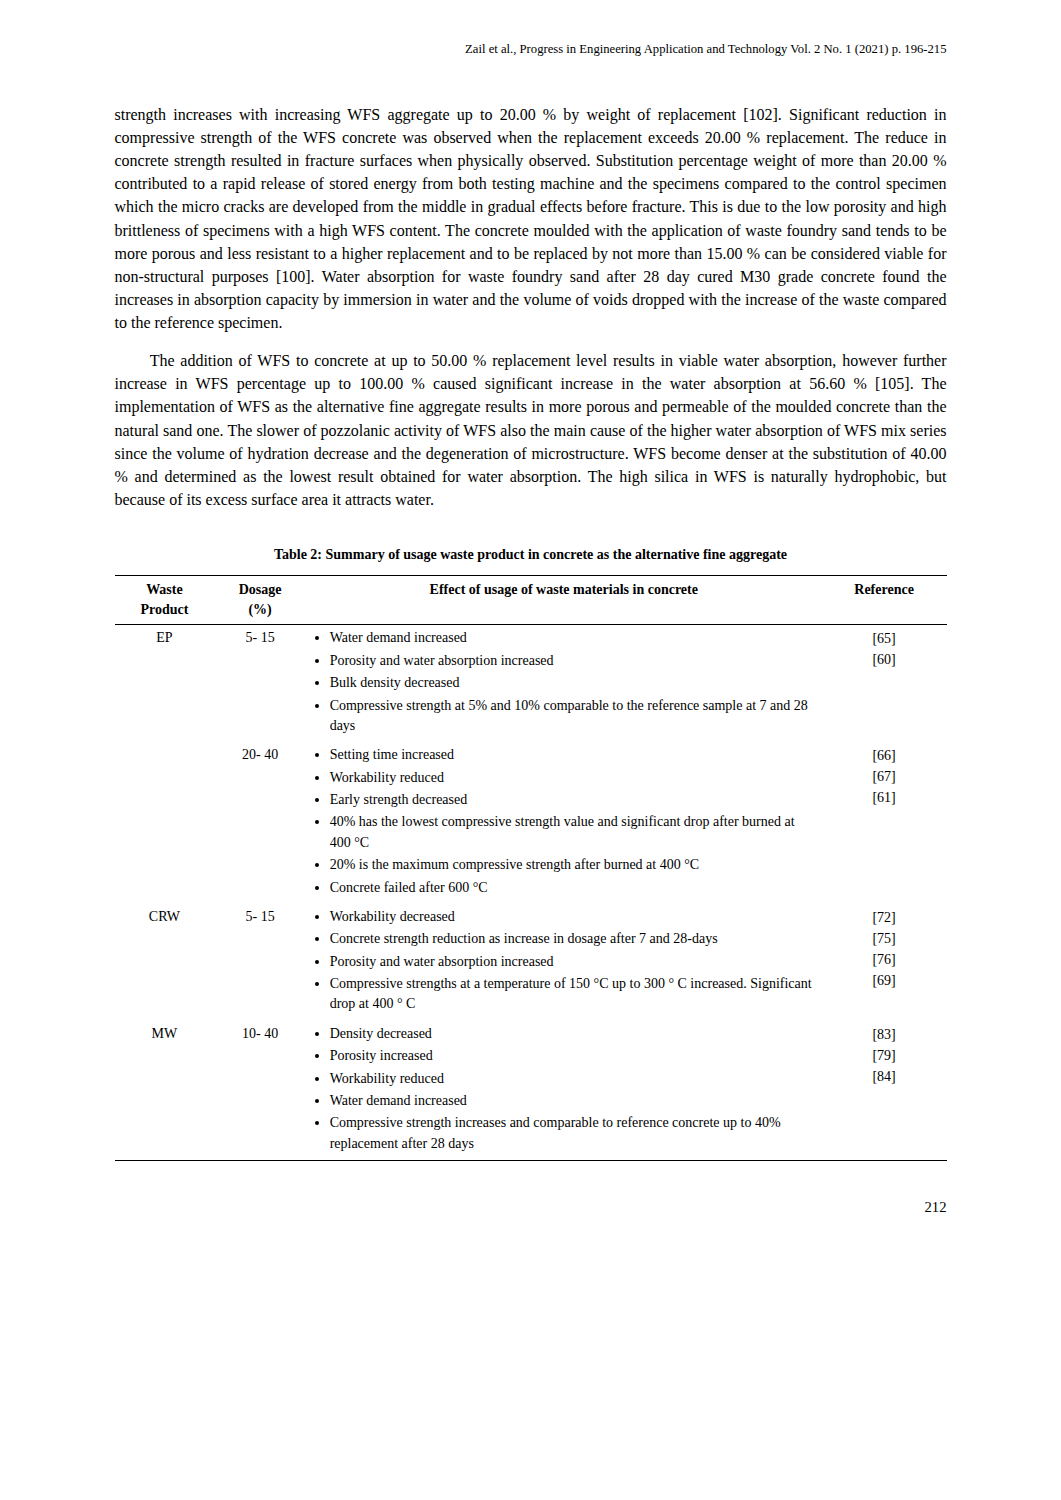Zail et al., Progress in Engineering Application and Technology Vol. 2 No. 1 (2021) p. 196-215
strength increases with increasing WFS aggregate up to 20.00 % by weight of replacement [102]. Significant reduction in compressive strength of the WFS concrete was observed when the replacement exceeds 20.00 % replacement. The reduce in concrete strength resulted in fracture surfaces when physically observed. Substitution percentage weight of more than 20.00 % contributed to a rapid release of stored energy from both testing machine and the specimens compared to the control specimen which the micro cracks are developed from the middle in gradual effects before fracture. This is due to the low porosity and high brittleness of specimens with a high WFS content. The concrete moulded with the application of waste foundry sand tends to be more porous and less resistant to a higher replacement and to be replaced by not more than 15.00 % can be considered viable for non-structural purposes [100]. Water absorption for waste foundry sand after 28 day cured M30 grade concrete found the increases in absorption capacity by immersion in water and the volume of voids dropped with the increase of the waste compared to the reference specimen.
The addition of WFS to concrete at up to 50.00 % replacement level results in viable water absorption, however further increase in WFS percentage up to 100.00 % caused significant increase in the water absorption at 56.60 % [105]. The implementation of WFS as the alternative fine aggregate results in more porous and permeable of the moulded concrete than the natural sand one. The slower of pozzolanic activity of WFS also the main cause of the higher water absorption of WFS mix series since the volume of hydration decrease and the degeneration of microstructure. WFS become denser at the substitution of 40.00 % and determined as the lowest result obtained for water absorption. The high silica in WFS is naturally hydrophobic, but because of its excess surface area it attracts water.
Table 2: Summary of usage waste product in concrete as the alternative fine aggregate
| Waste Product | Dosage (%) | Effect of usage of waste materials in concrete | Reference |
| --- | --- | --- | --- |
| EP | 5- 15 | Water demand increased Porosity and water absorption increased Bulk density decreased Compressive strength at 5% and 10% comparable to the reference sample at 7 and 28 days | [65] [60] |
| | 20- 40 | Setting time increased Workability reduced Early strength decreased 40% has the lowest compressive strength value and significant drop after burned at 400 °C 20% is the maximum compressive strength after burned at 400 °C Concrete failed after 600 °C | [66] [67] [61] |
| CRW | 5- 15 | Workability decreased Concrete strength reduction as increase in dosage after 7 and 28-days Porosity and water absorption increased Compressive strengths at a temperature of 150 °C up to 300 ° C increased. Significant drop at 400 ° C | [72] [75] [76] [69] |
| MW | 10- 40 | Density decreased Porosity increased Workability reduced Water demand increased Compressive strength increases and comparable to reference concrete up to 40% replacement after 28 days | [83] [79] [84] |
212